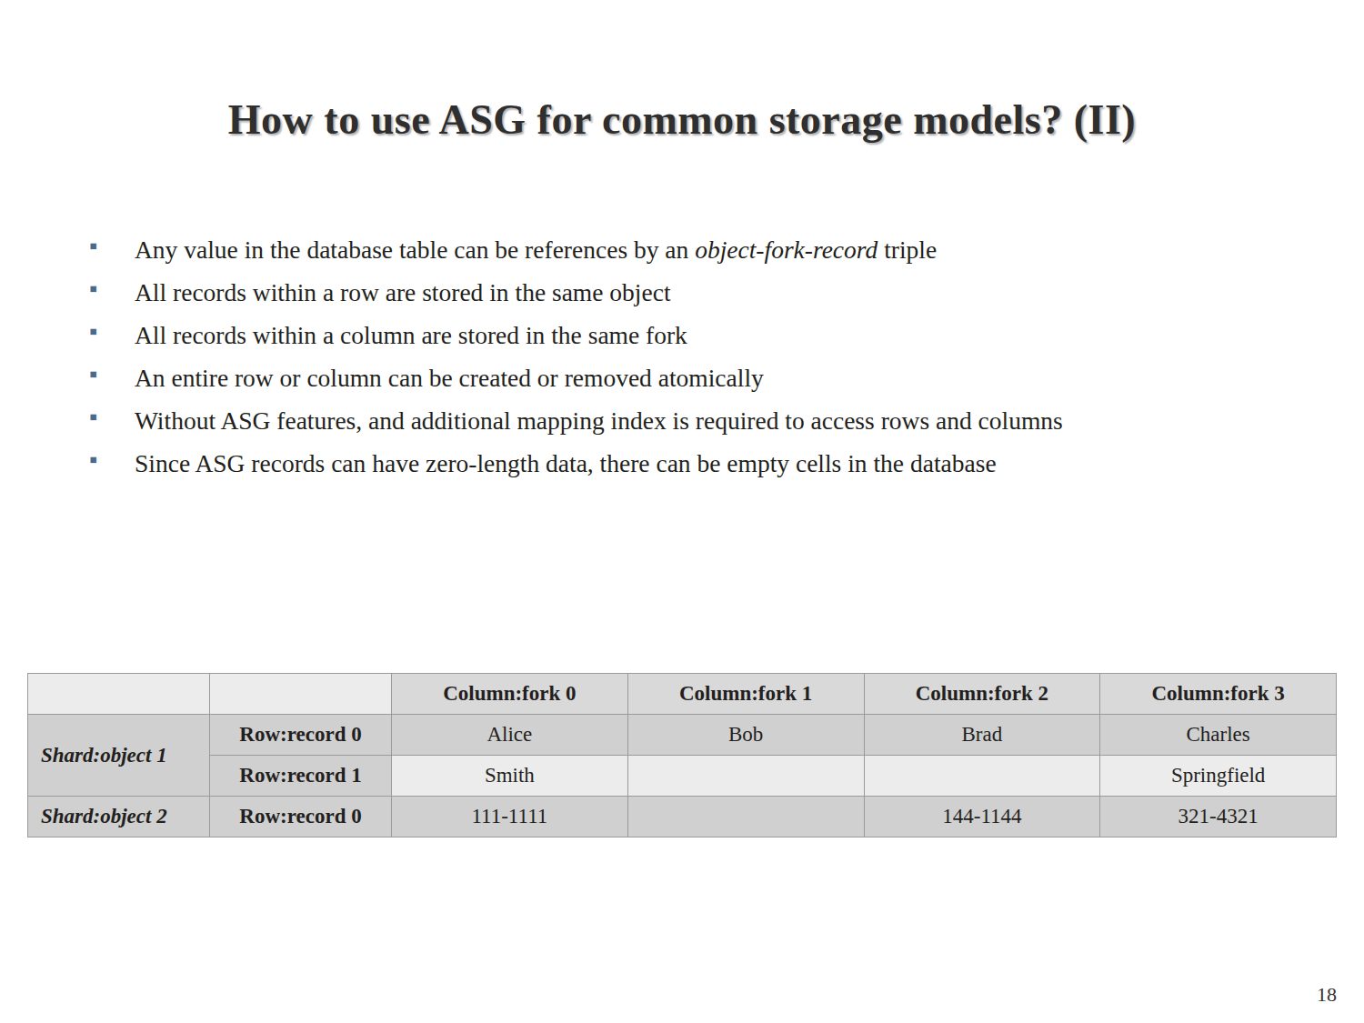How to use ASG for common storage models? (II)
Any value in the database table can be references by an object-fork-record triple
All records within a row are stored in the same object
All records within a column are stored in the same fork
An entire row or column can be created or removed atomically
Without ASG features, and additional mapping index is required to access rows and columns
Since ASG records can have zero-length data, there can be empty cells in the database
| | | Column:fork 0 | Column:fork 1 | Column:fork 2 | Column:fork 3 |
| Shard:object 1 | Row:record 0 | Alice | Bob | Brad | Charles |
| Row:record 1 | Smith | | | Springfield |
| Shard:object 2 | Row:record 0 | 111-1111 | | 144-1144 | 321-4321 |
18